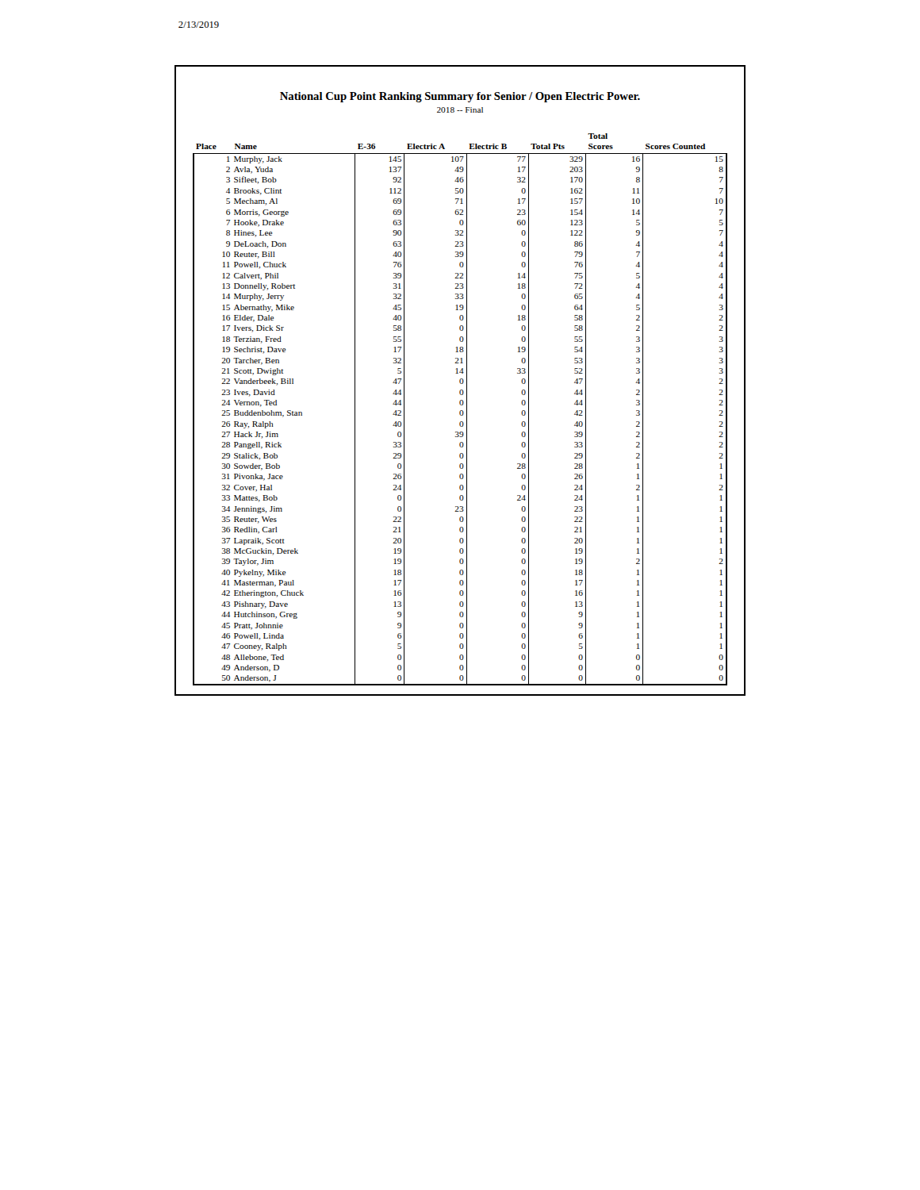2/13/2019
National Cup Point Ranking Summary for Senior / Open Electric Power.
2018 -- Final
| Place | Name | E-36 | Electric A | Electric B | Total Pts | Total Scores | Scores Counted |
| --- | --- | --- | --- | --- | --- | --- | --- |
| 1 | Murphy, Jack | 145 | 107 | 77 | 329 | 16 | 15 |
| 2 | Avla, Yuda | 137 | 49 | 17 | 203 | 9 | 8 |
| 3 | Sifleet, Bob | 92 | 46 | 32 | 170 | 8 | 7 |
| 4 | Brooks, Clint | 112 | 50 | 0 | 162 | 11 | 7 |
| 5 | Mecham, Al | 69 | 71 | 17 | 157 | 10 | 10 |
| 6 | Morris, George | 69 | 62 | 23 | 154 | 14 | 7 |
| 7 | Hooke, Drake | 63 | 0 | 60 | 123 | 5 | 5 |
| 8 | Hines, Lee | 90 | 32 | 0 | 122 | 9 | 7 |
| 9 | DeLoach, Don | 63 | 23 | 0 | 86 | 4 | 4 |
| 10 | Reuter, Bill | 40 | 39 | 0 | 79 | 7 | 4 |
| 11 | Powell, Chuck | 76 | 0 | 0 | 76 | 4 | 4 |
| 12 | Calvert, Phil | 39 | 22 | 14 | 75 | 5 | 4 |
| 13 | Donnelly, Robert | 31 | 23 | 18 | 72 | 4 | 4 |
| 14 | Murphy, Jerry | 32 | 33 | 0 | 65 | 4 | 4 |
| 15 | Abernathy, Mike | 45 | 19 | 0 | 64 | 5 | 3 |
| 16 | Elder, Dale | 40 | 0 | 18 | 58 | 2 | 2 |
| 17 | Ivers, Dick Sr | 58 | 0 | 0 | 58 | 2 | 2 |
| 18 | Terzian, Fred | 55 | 0 | 0 | 55 | 3 | 3 |
| 19 | Sechrist, Dave | 17 | 18 | 19 | 54 | 3 | 3 |
| 20 | Tarcher, Ben | 32 | 21 | 0 | 53 | 3 | 3 |
| 21 | Scott, Dwight | 5 | 14 | 33 | 52 | 3 | 3 |
| 22 | Vanderbeek, Bill | 47 | 0 | 0 | 47 | 4 | 2 |
| 23 | Ives, David | 44 | 0 | 0 | 44 | 2 | 2 |
| 24 | Vernon, Ted | 44 | 0 | 0 | 44 | 3 | 2 |
| 25 | Buddenbohm, Stan | 42 | 0 | 0 | 42 | 3 | 2 |
| 26 | Ray, Ralph | 40 | 0 | 0 | 40 | 2 | 2 |
| 27 | Hack Jr, Jim | 0 | 39 | 0 | 39 | 2 | 2 |
| 28 | Pangell, Rick | 33 | 0 | 0 | 33 | 2 | 2 |
| 29 | Stalick, Bob | 29 | 0 | 0 | 29 | 2 | 2 |
| 30 | Sowder, Bob | 0 | 0 | 28 | 28 | 1 | 1 |
| 31 | Pivonka, Jace | 26 | 0 | 0 | 26 | 1 | 1 |
| 32 | Cover, Hal | 24 | 0 | 0 | 24 | 2 | 2 |
| 33 | Mattes, Bob | 0 | 0 | 24 | 24 | 1 | 1 |
| 34 | Jennings, Jim | 0 | 23 | 0 | 23 | 1 | 1 |
| 35 | Reuter, Wes | 22 | 0 | 0 | 22 | 1 | 1 |
| 36 | Redlin, Carl | 21 | 0 | 0 | 21 | 1 | 1 |
| 37 | Lapraik, Scott | 20 | 0 | 0 | 20 | 1 | 1 |
| 38 | McGuckin, Derek | 19 | 0 | 0 | 19 | 1 | 1 |
| 39 | Taylor, Jim | 19 | 0 | 0 | 19 | 2 | 2 |
| 40 | Pykelny, Mike | 18 | 0 | 0 | 18 | 1 | 1 |
| 41 | Masterman, Paul | 17 | 0 | 0 | 17 | 1 | 1 |
| 42 | Etherington, Chuck | 16 | 0 | 0 | 16 | 1 | 1 |
| 43 | Pishnary, Dave | 13 | 0 | 0 | 13 | 1 | 1 |
| 44 | Hutchinson, Greg | 9 | 0 | 0 | 9 | 1 | 1 |
| 45 | Pratt, Johnnie | 9 | 0 | 0 | 9 | 1 | 1 |
| 46 | Powell, Linda | 6 | 0 | 0 | 6 | 1 | 1 |
| 47 | Cooney, Ralph | 5 | 0 | 0 | 5 | 1 | 1 |
| 48 | Allebone, Ted | 0 | 0 | 0 | 0 | 0 | 0 |
| 49 | Anderson, D | 0 | 0 | 0 | 0 | 0 | 0 |
| 50 | Anderson, J | 0 | 0 | 0 | 0 | 0 | 0 |